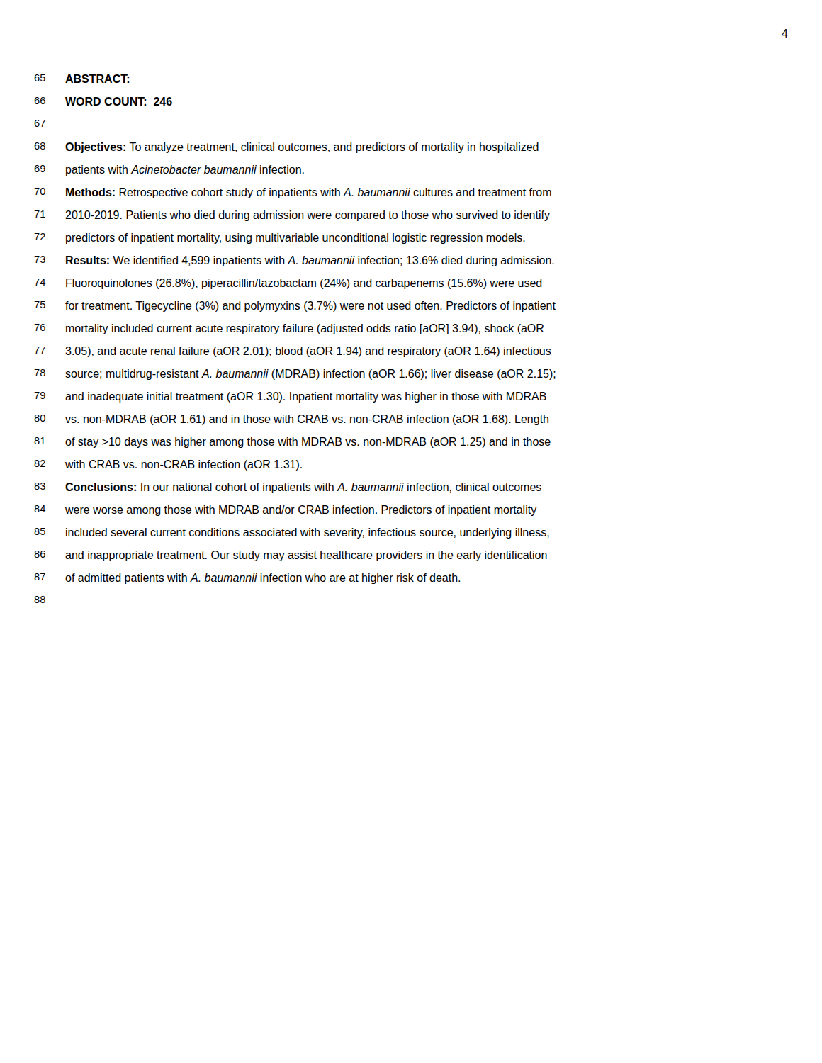4
65 ABSTRACT:
66 WORD COUNT: 246
67
68 Objectives: To analyze treatment, clinical outcomes, and predictors of mortality in hospitalized
69 patients with Acinetobacter baumannii infection.
70 Methods: Retrospective cohort study of inpatients with A. baumannii cultures and treatment from
71 2010-2019. Patients who died during admission were compared to those who survived to identify
72 predictors of inpatient mortality, using multivariable unconditional logistic regression models.
73 Results: We identified 4,599 inpatients with A. baumannii infection; 13.6% died during admission.
74 Fluoroquinolones (26.8%), piperacillin/tazobactam (24%) and carbapenems (15.6%) were used
75 for treatment. Tigecycline (3%) and polymyxins (3.7%) were not used often. Predictors of inpatient
76 mortality included current acute respiratory failure (adjusted odds ratio [aOR] 3.94), shock (aOR
77 3.05), and acute renal failure (aOR 2.01); blood (aOR 1.94) and respiratory (aOR 1.64) infectious
78 source; multidrug-resistant A. baumannii (MDRAB) infection (aOR 1.66); liver disease (aOR 2.15);
79 and inadequate initial treatment (aOR 1.30). Inpatient mortality was higher in those with MDRAB
80 vs. non-MDRAB (aOR 1.61) and in those with CRAB vs. non-CRAB infection (aOR 1.68). Length
81 of stay >10 days was higher among those with MDRAB vs. non-MDRAB (aOR 1.25) and in those
82 with CRAB vs. non-CRAB infection (aOR 1.31).
83 Conclusions: In our national cohort of inpatients with A. baumannii infection, clinical outcomes
84 were worse among those with MDRAB and/or CRAB infection. Predictors of inpatient mortality
85 included several current conditions associated with severity, infectious source, underlying illness,
86 and inappropriate treatment. Our study may assist healthcare providers in the early identification
87 of admitted patients with A. baumannii infection who are at higher risk of death.
88